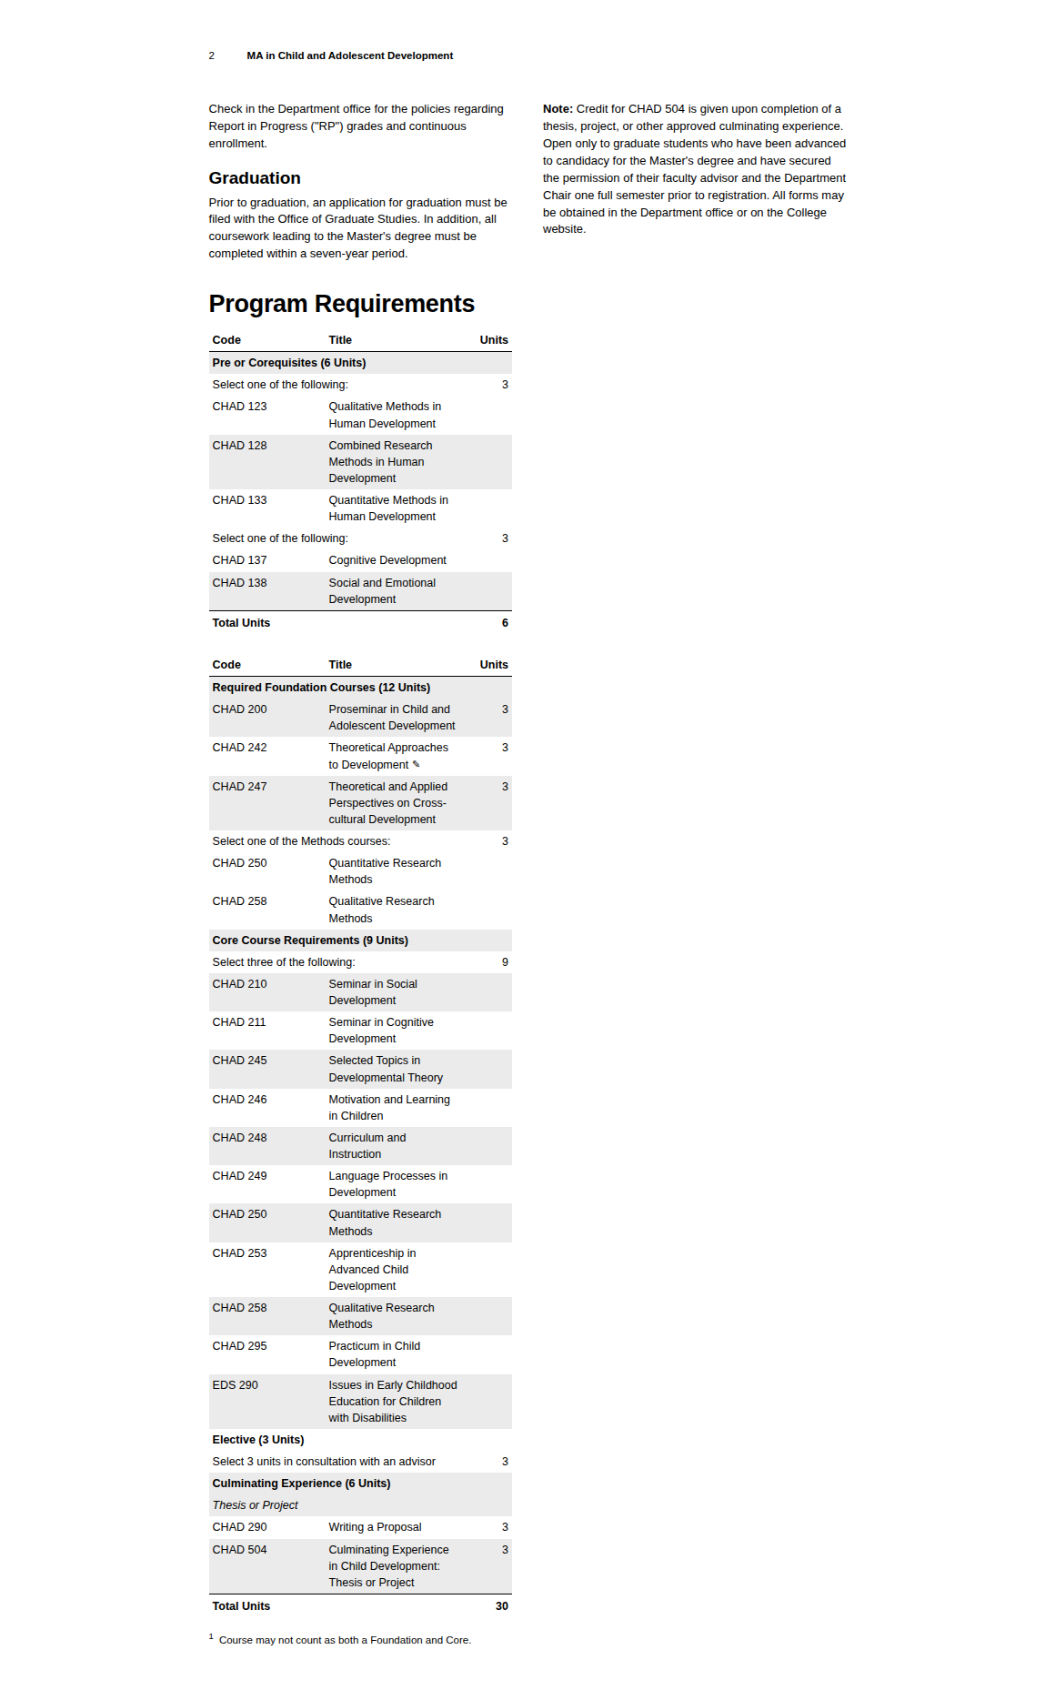2 MA in Child and Adolescent Development
Check in the Department office for the policies regarding Report in Progress ("RP") grades and continuous enrollment.
Graduation
Prior to graduation, an application for graduation must be filed with the Office of Graduate Studies. In addition, all coursework leading to the Master's degree must be completed within a seven-year period.
Program Requirements
| Code | Title | Units |
| --- | --- | --- |
| Pre or Corequisites (6 Units) |
| Select one of the following: | 3 |
| CHAD 123 | Qualitative Methods in Human Development | |
| CHAD 128 | Combined Research Methods in Human Development | |
| CHAD 133 | Quantitative Methods in Human Development | |
| Select one of the following: | 3 |
| CHAD 137 | Cognitive Development | |
| CHAD 138 | Social and Emotional Development | |
| Total Units | 6 |
| Code | Title | Units |
| --- | --- | --- |
| Required Foundation Courses (12 Units) |
| CHAD 200 | Proseminar in Child and Adolescent Development | 3 |
| CHAD 242 | Theoretical Approaches to Development ✎ | 3 |
| CHAD 247 | Theoretical and Applied Perspectives on Cross-cultural Development | 3 |
| Select one of the Methods courses: | 3 |
| CHAD 250 | Quantitative Research Methods | |
| CHAD 258 | Qualitative Research Methods | |
| Core Course Requirements (9 Units) |
| Select three of the following: | 9 |
| CHAD 210 | Seminar in Social Development | |
| CHAD 211 | Seminar in Cognitive Development | |
| CHAD 245 | Selected Topics in Developmental Theory | |
| CHAD 246 | Motivation and Learning in Children | |
| CHAD 248 | Curriculum and Instruction | |
| CHAD 249 | Language Processes in Development | |
| CHAD 250 | Quantitative Research Methods | |
| CHAD 253 | Apprenticeship in Advanced Child Development | |
| CHAD 258 | Qualitative Research Methods | |
| CHAD 295 | Practicum in Child Development | |
| EDS 290 | Issues in Early Childhood Education for Children with Disabilities | |
| Elective (3 Units) |
| Select 3 units in consultation with an advisor | 3 |
| Culminating Experience (6 Units) |
| Thesis or Project |
| CHAD 290 | Writing a Proposal | 3 |
| CHAD 504 | Culminating Experience in Child Development: Thesis or Project | 3 |
| Total Units | 30 |
1Course may not count as both a Foundation and Core.
Note: Credit for CHAD 504 is given upon completion of a thesis, project, or other approved culminating experience. Open only to graduate students who have been advanced to candidacy for the Master's degree and have secured the permission of their faculty advisor and the Department Chair one full semester prior to registration. All forms may be obtained in the Department office or on the College website.